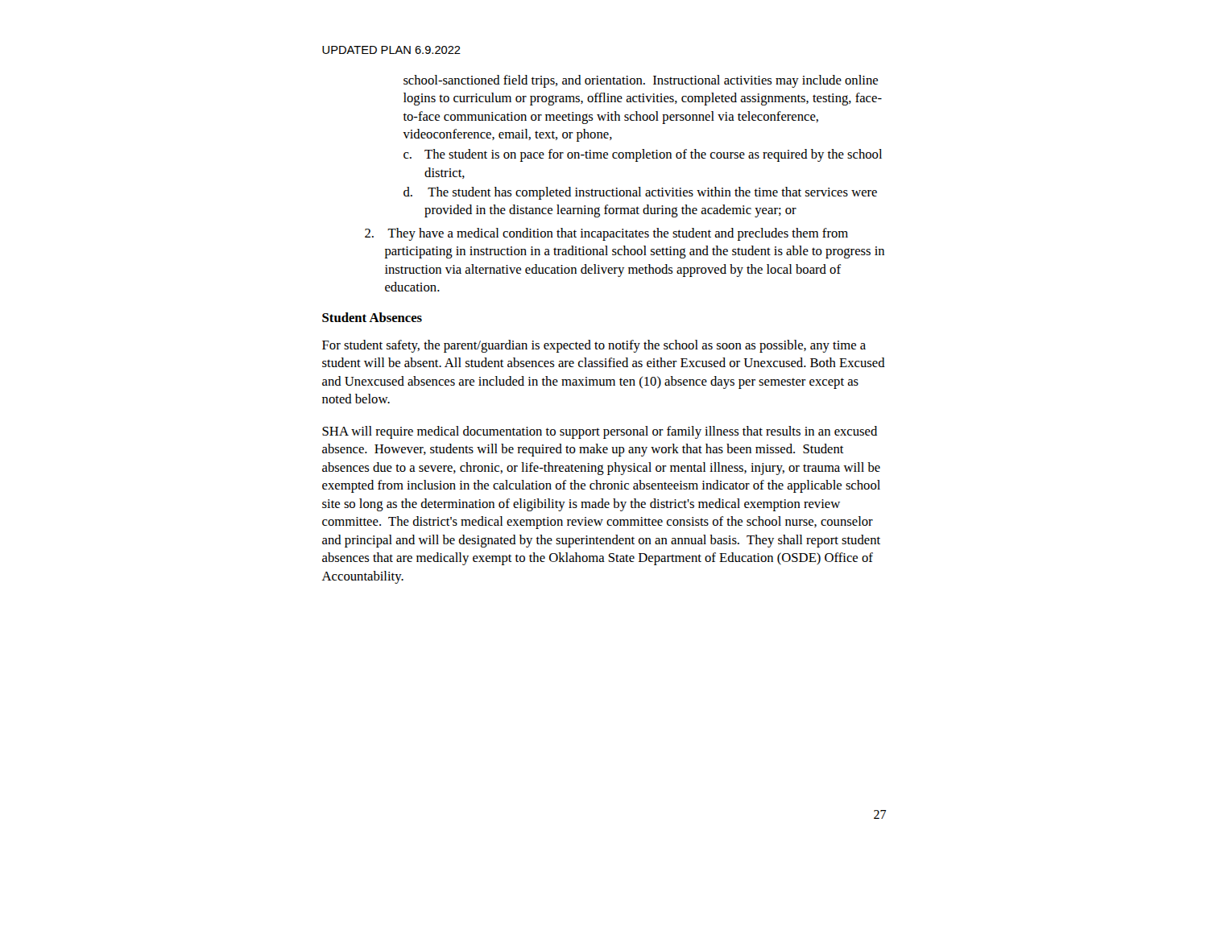UPDATED PLAN 6.9.2022
school-sanctioned field trips, and orientation. Instructional activities may include online logins to curriculum or programs, offline activities, completed assignments, testing, face-to-face communication or meetings with school personnel via teleconference, videoconference, email, text, or phone,
c. The student is on pace for on-time completion of the course as required by the school district,
d. The student has completed instructional activities within the time that services were provided in the distance learning format during the academic year; or
2. They have a medical condition that incapacitates the student and precludes them from participating in instruction in a traditional school setting and the student is able to progress in instruction via alternative education delivery methods approved by the local board of education.
Student Absences
For student safety, the parent/guardian is expected to notify the school as soon as possible, any time a student will be absent. All student absences are classified as either Excused or Unexcused. Both Excused and Unexcused absences are included in the maximum ten (10) absence days per semester except as noted below.
SHA will require medical documentation to support personal or family illness that results in an excused absence. However, students will be required to make up any work that has been missed. Student absences due to a severe, chronic, or life-threatening physical or mental illness, injury, or trauma will be exempted from inclusion in the calculation of the chronic absenteeism indicator of the applicable school site so long as the determination of eligibility is made by the district's medical exemption review committee. The district's medical exemption review committee consists of the school nurse, counselor and principal and will be designated by the superintendent on an annual basis. They shall report student absences that are medically exempt to the Oklahoma State Department of Education (OSDE) Office of Accountability.
27